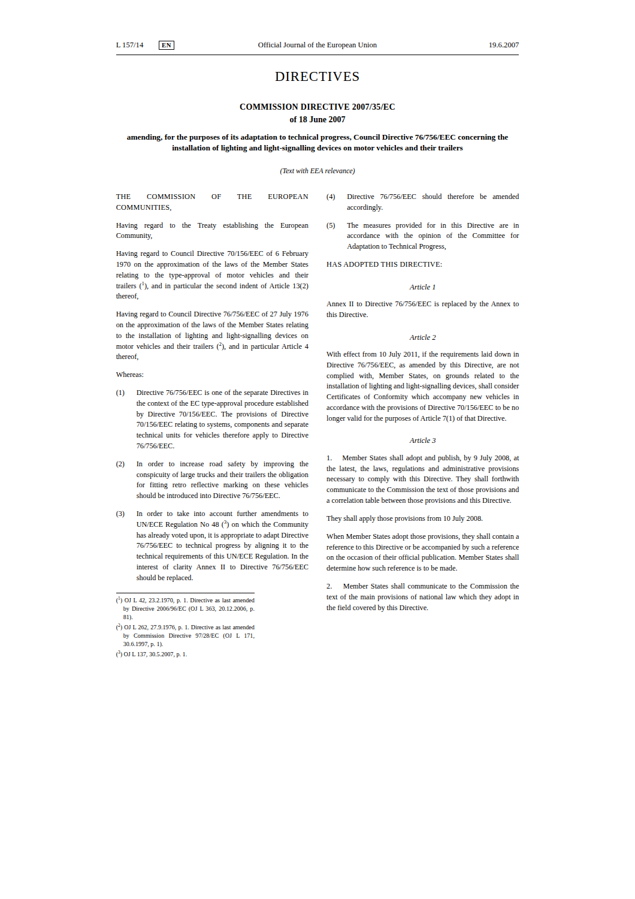L 157/14 EN
Official Journal of the European Union
19.6.2007
DIRECTIVES
COMMISSION DIRECTIVE 2007/35/EC
of 18 June 2007
amending, for the purposes of its adaptation to technical progress, Council Directive 76/756/EEC concerning the installation of lighting and light-signalling devices on motor vehicles and their trailers
(Text with EEA relevance)
THE COMMISSION OF THE EUROPEAN COMMUNITIES,
Having regard to the Treaty establishing the European Community,
Having regard to Council Directive 70/156/EEC of 6 February 1970 on the approximation of the laws of the Member States relating to the type-approval of motor vehicles and their trailers (1), and in particular the second indent of Article 13(2) thereof,
Having regard to Council Directive 76/756/EEC of 27 July 1976 on the approximation of the laws of the Member States relating to the installation of lighting and light-signalling devices on motor vehicles and their trailers (2), and in particular Article 4 thereof,
Whereas:
(1)
Directive 76/756/EEC is one of the separate Directives in the context of the EC type-approval procedure established by Directive 70/156/EEC. The provisions of Directive 70/156/EEC relating to systems, components and separate technical units for vehicles therefore apply to Directive 76/756/EEC.
(2)
In order to increase road safety by improving the conspicuity of large trucks and their trailers the obligation for fitting retro reflective marking on these vehicles should be introduced into Directive 76/756/EEC.
(3)
In order to take into account further amendments to UN/ECE Regulation No 48 (3) on which the Community has already voted upon, it is appropriate to adapt Directive 76/756/EEC to technical progress by aligning it to the technical requirements of this UN/ECE Regulation. In the interest of clarity Annex II to Directive 76/756/EEC should be replaced.
(1) OJ L 42, 23.2.1970, p. 1. Directive as last amended by Directive 2006/96/EC (OJ L 363, 20.12.2006, p. 81).
(2) OJ L 262, 27.9.1976, p. 1. Directive as last amended by Commission Directive 97/28/EC (OJ L 171, 30.6.1997, p. 1).
(3) OJ L 137, 30.5.2007, p. 1.
(4)
Directive 76/756/EEC should therefore be amended accordingly.
(5)
The measures provided for in this Directive are in accordance with the opinion of the Committee for Adaptation to Technical Progress,
HAS ADOPTED THIS DIRECTIVE:
Article 1
Annex II to Directive 76/756/EEC is replaced by the Annex to this Directive.
Article 2
With effect from 10 July 2011, if the requirements laid down in Directive 76/756/EEC, as amended by this Directive, are not complied with, Member States, on grounds related to the installation of lighting and light-signalling devices, shall consider Certificates of Conformity which accompany new vehicles in accordance with the provisions of Directive 70/156/EEC to be no longer valid for the purposes of Article 7(1) of that Directive.
Article 3
1. Member States shall adopt and publish, by 9 July 2008, at the latest, the laws, regulations and administrative provisions necessary to comply with this Directive. They shall forthwith communicate to the Commission the text of those provisions and a correlation table between those provisions and this Directive.
They shall apply those provisions from 10 July 2008.
When Member States adopt those provisions, they shall contain a reference to this Directive or be accompanied by such a reference on the occasion of their official publication. Member States shall determine how such reference is to be made.
2. Member States shall communicate to the Commission the text of the main provisions of national law which they adopt in the field covered by this Directive.